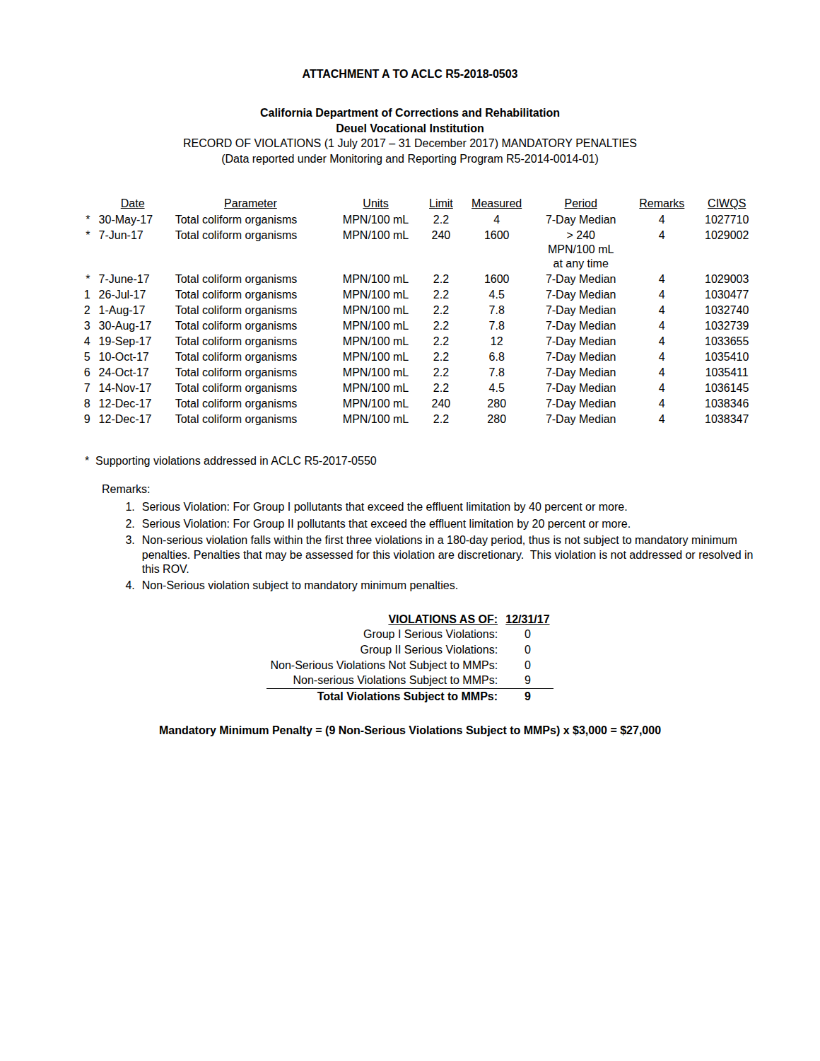ATTACHMENT A TO ACLC R5-2018-0503
California Department of Corrections and Rehabilitation
Deuel Vocational Institution
RECORD OF VIOLATIONS (1 July 2017 – 31 December 2017) MANDATORY PENALTIES
(Data reported under Monitoring and Reporting Program R5-2014-0014-01)
| | Date | Parameter | Units | Limit | Measured | Period | Remarks | CIWQS |
| --- | --- | --- | --- | --- | --- | --- | --- | --- |
| * | 30-May-17 | Total coliform organisms | MPN/100 mL | 2.2 | 4 | 7-Day Median | 4 | 1027710 |
| * | 7-Jun-17 | Total coliform organisms | MPN/100 mL | 240 | 1600 | > 240 MPN/100 mL at any time | 4 | 1029002 |
| * | 7-June-17 | Total coliform organisms | MPN/100 mL | 2.2 | 1600 | 7-Day Median | 4 | 1029003 |
| 1 | 26-Jul-17 | Total coliform organisms | MPN/100 mL | 2.2 | 4.5 | 7-Day Median | 4 | 1030477 |
| 2 | 1-Aug-17 | Total coliform organisms | MPN/100 mL | 2.2 | 7.8 | 7-Day Median | 4 | 1032740 |
| 3 | 30-Aug-17 | Total coliform organisms | MPN/100 mL | 2.2 | 7.8 | 7-Day Median | 4 | 1032739 |
| 4 | 19-Sep-17 | Total coliform organisms | MPN/100 mL | 2.2 | 12 | 7-Day Median | 4 | 1033655 |
| 5 | 10-Oct-17 | Total coliform organisms | MPN/100 mL | 2.2 | 6.8 | 7-Day Median | 4 | 1035410 |
| 6 | 24-Oct-17 | Total coliform organisms | MPN/100 mL | 2.2 | 7.8 | 7-Day Median | 4 | 1035411 |
| 7 | 14-Nov-17 | Total coliform organisms | MPN/100 mL | 2.2 | 4.5 | 7-Day Median | 4 | 1036145 |
| 8 | 12-Dec-17 | Total coliform organisms | MPN/100 mL | 240 | 280 | 7-Day Median | 4 | 1038346 |
| 9 | 12-Dec-17 | Total coliform organisms | MPN/100 mL | 2.2 | 280 | 7-Day Median | 4 | 1038347 |
* Supporting violations addressed in ACLC R5-2017-0550
Remarks:
Serious Violation: For Group I pollutants that exceed the effluent limitation by 40 percent or more.
Serious Violation: For Group II pollutants that exceed the effluent limitation by 20 percent or more.
Non-serious violation falls within the first three violations in a 180-day period, thus is not subject to mandatory minimum penalties. Penalties that may be assessed for this violation are discretionary. This violation is not addressed or resolved in this ROV.
Non-Serious violation subject to mandatory minimum penalties.
| VIOLATIONS AS OF: | 12/31/17 |
| Group I Serious Violations: | 0 |
| Group II Serious Violations: | 0 |
| Non-Serious Violations Not Subject to MMPs: | 0 |
| Non-serious Violations Subject to MMPs: | 9 |
| Total Violations Subject to MMPs: | 9 |
Mandatory Minimum Penalty = (9 Non-Serious Violations Subject to MMPs) x $3,000 = $27,000